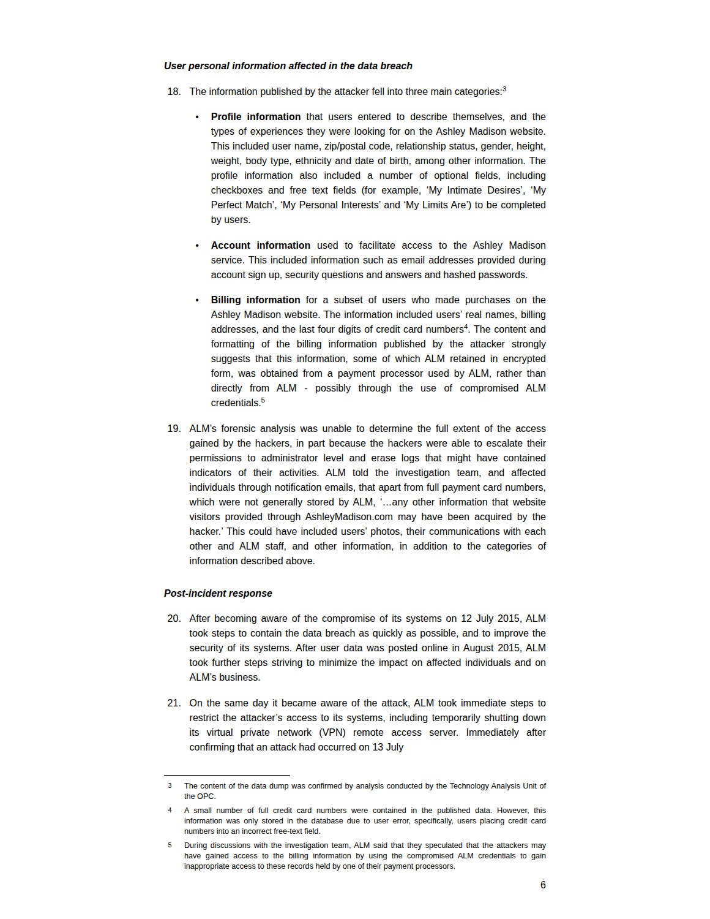User personal information affected in the data breach
18. The information published by the attacker fell into three main categories:3
Profile information that users entered to describe themselves, and the types of experiences they were looking for on the Ashley Madison website. This included user name, zip/postal code, relationship status, gender, height, weight, body type, ethnicity and date of birth, among other information. The profile information also included a number of optional fields, including checkboxes and free text fields (for example, ‘My Intimate Desires’, ‘My Perfect Match’, ‘My Personal Interests’ and ‘My Limits Are’) to be completed by users.
Account information used to facilitate access to the Ashley Madison service. This included information such as email addresses provided during account sign up, security questions and answers and hashed passwords.
Billing information for a subset of users who made purchases on the Ashley Madison website. The information included users’ real names, billing addresses, and the last four digits of credit card numbers4. The content and formatting of the billing information published by the attacker strongly suggests that this information, some of which ALM retained in encrypted form, was obtained from a payment processor used by ALM, rather than directly from ALM - possibly through the use of compromised ALM credentials.5
19. ALM’s forensic analysis was unable to determine the full extent of the access gained by the hackers, in part because the hackers were able to escalate their permissions to administrator level and erase logs that might have contained indicators of their activities. ALM told the investigation team, and affected individuals through notification emails, that apart from full payment card numbers, which were not generally stored by ALM, ‘…any other information that website visitors provided through AshleyMadison.com may have been acquired by the hacker.’ This could have included users’ photos, their communications with each other and ALM staff, and other information, in addition to the categories of information described above.
Post-incident response
20. After becoming aware of the compromise of its systems on 12 July 2015, ALM took steps to contain the data breach as quickly as possible, and to improve the security of its systems. After user data was posted online in August 2015, ALM took further steps striving to minimize the impact on affected individuals and on ALM’s business.
21. On the same day it became aware of the attack, ALM took immediate steps to restrict the attacker’s access to its systems, including temporarily shutting down its virtual private network (VPN) remote access server. Immediately after confirming that an attack had occurred on 13 July
3 The content of the data dump was confirmed by analysis conducted by the Technology Analysis Unit of the OPC.
4 A small number of full credit card numbers were contained in the published data. However, this information was only stored in the database due to user error, specifically, users placing credit card numbers into an incorrect free-text field.
5 During discussions with the investigation team, ALM said that they speculated that the attackers may have gained access to the billing information by using the compromised ALM credentials to gain inappropriate access to these records held by one of their payment processors.
6